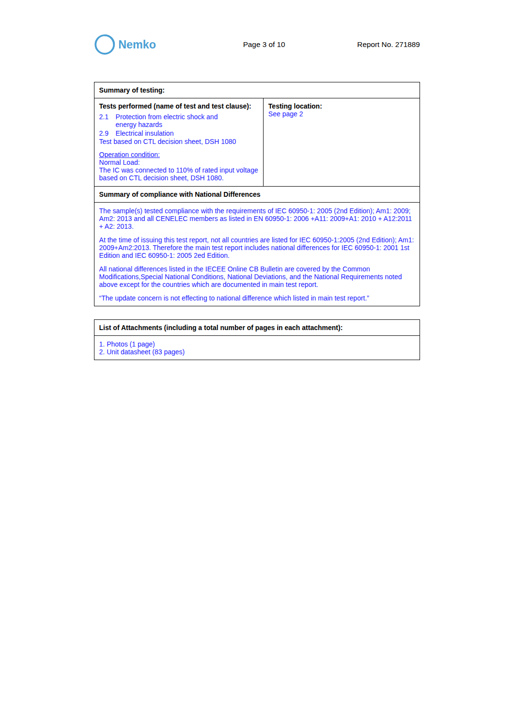Nemko
Page 3 of 10
Report No. 271889
| Summary of testing: |
| Tests performed (name of test and test clause): 2.1 Protection from electric shock and energy hazards 2.9 Electrical insulation Test based on CTL decision sheet, DSH 1080 Operation condition: Normal Load: The IC was connected to 110% of rated input voltage based on CTL decision sheet, DSH 1080. | Testing location: See page 2 |
| Summary of compliance with National Differences |
| The sample(s) tested compliance with the requirements of IEC 60950-1: 2005 (2nd Edition); Am1: 2009; Am2: 2013 and all CENELEC members as listed in EN 60950-1: 2006 +A11: 2009+A1: 2010 + A12:2011 + A2: 2013. At the time of issuing this test report, not all countries are listed for IEC 60950-1:2005 (2nd Edition); Am1: 2009+Am2:2013. Therefore the main test report includes national differences for IEC 60950-1: 2001 1st Edition and IEC 60950-1: 2005 2ed Edition. All national differences listed in the IECEE Online CB Bulletin are covered by the Common Modifications,Special National Conditions, National Deviations, and the National Requirements noted above except for the countries which are documented in main test report. “The update concern is not effecting to national difference which listed in main test report.” |
| List of Attachments (including a total number of pages in each attachment): |
| 1. Photos (1 page) 2. Unit datasheet (83 pages) |